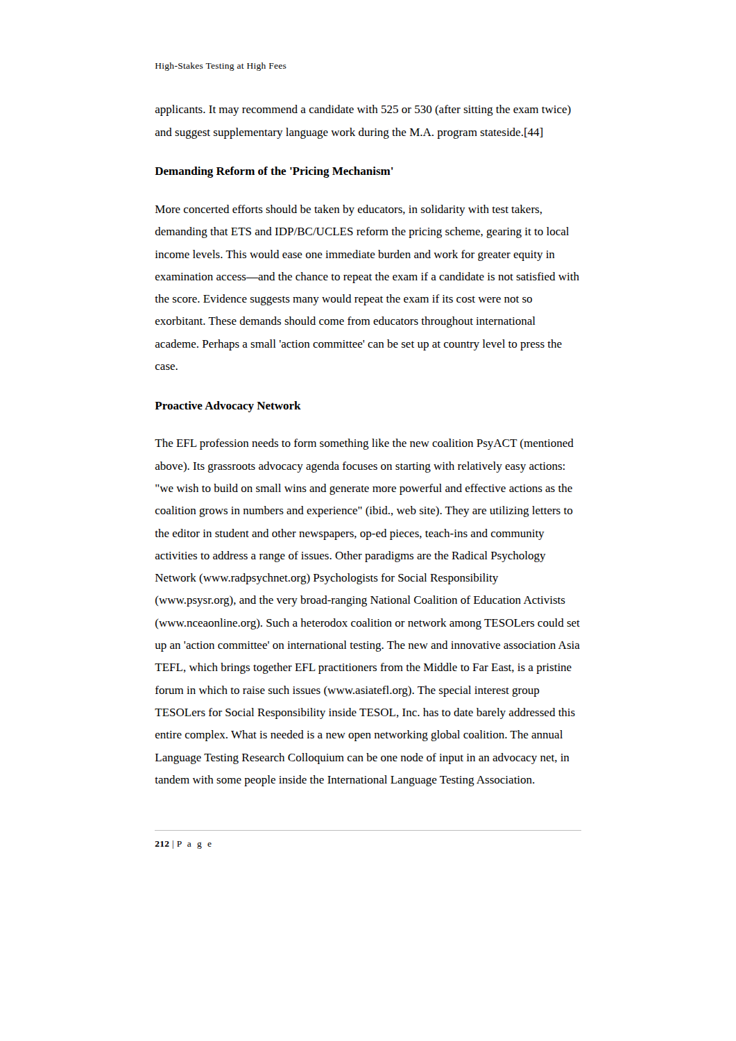High-Stakes Testing at High Fees
applicants. It may recommend a candidate with 525 or 530 (after sitting the exam twice) and suggest supplementary language work during the M.A. program stateside.[44]
Demanding Reform of the 'Pricing Mechanism'
More concerted efforts should be taken by educators, in solidarity with test takers, demanding that ETS and IDP/BC/UCLES reform the pricing scheme, gearing it to local income levels. This would ease one immediate burden and work for greater equity in examination access—and the chance to repeat the exam if a candidate is not satisfied with the score. Evidence suggests many would repeat the exam if its cost were not so exorbitant. These demands should come from educators throughout international academe. Perhaps a small 'action committee' can be set up at country level to press the case.
Proactive Advocacy Network
The EFL profession needs to form something like the new coalition PsyACT (mentioned above). Its grassroots advocacy agenda focuses on starting with relatively easy actions: "we wish to build on small wins and generate more powerful and effective actions as the coalition grows in numbers and experience" (ibid., web site). They are utilizing letters to the editor in student and other newspapers, op-ed pieces, teach-ins and community activities to address a range of issues. Other paradigms are the Radical Psychology Network (www.radpsychnet.org) Psychologists for Social Responsibility (www.psysr.org), and the very broad-ranging National Coalition of Education Activists (www.nceaonline.org). Such a heterodox coalition or network among TESOLers could set up an 'action committee' on international testing. The new and innovative association Asia TEFL, which brings together EFL practitioners from the Middle to Far East, is a pristine forum in which to raise such issues (www.asiatefl.org). The special interest group TESOLers for Social Responsibility inside TESOL, Inc. has to date barely addressed this entire complex. What is needed is a new open networking global coalition. The annual Language Testing Research Colloquium can be one node of input in an advocacy net, in tandem with some people inside the International Language Testing Association.
212 | P a g e